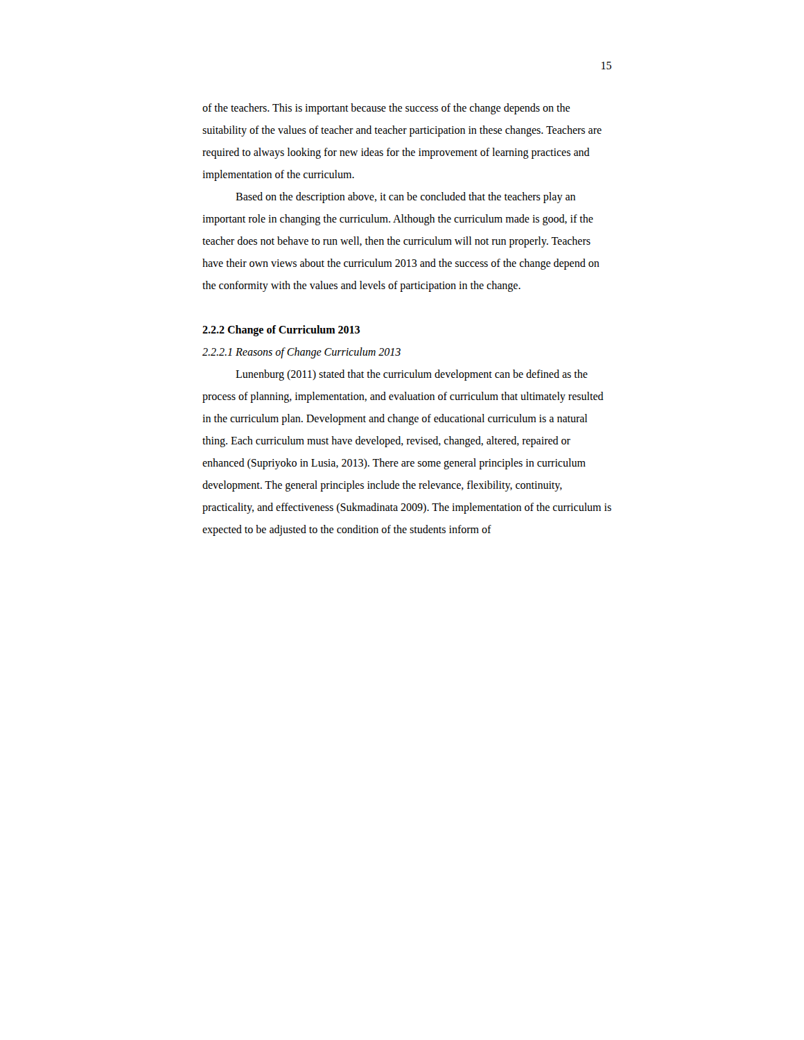15
of the teachers. This is important because the success of the change depends on the suitability of the values of teacher and teacher participation in these changes. Teachers are required to always looking for new ideas for the improvement of learning practices and implementation of the curriculum.
Based on the description above, it can be concluded that the teachers play an important role in changing the curriculum. Although the curriculum made is good, if the teacher does not behave to run well, then the curriculum will not run properly. Teachers have their own views about the curriculum 2013 and the success of the change depend on the conformity with the values and levels of participation in the change.
2.2.2 Change of Curriculum 2013
2.2.2.1 Reasons of Change Curriculum 2013
Lunenburg (2011) stated that the curriculum development can be defined as the process of planning, implementation, and evaluation of curriculum that ultimately resulted in the curriculum plan. Development and change of educational curriculum is a natural thing. Each curriculum must have developed, revised, changed, altered, repaired or enhanced (Supriyoko in Lusia, 2013). There are some general principles in curriculum development. The general principles include the relevance, flexibility, continuity, practicality, and effectiveness (Sukmadinata 2009). The implementation of the curriculum is expected to be adjusted to the condition of the students inform of